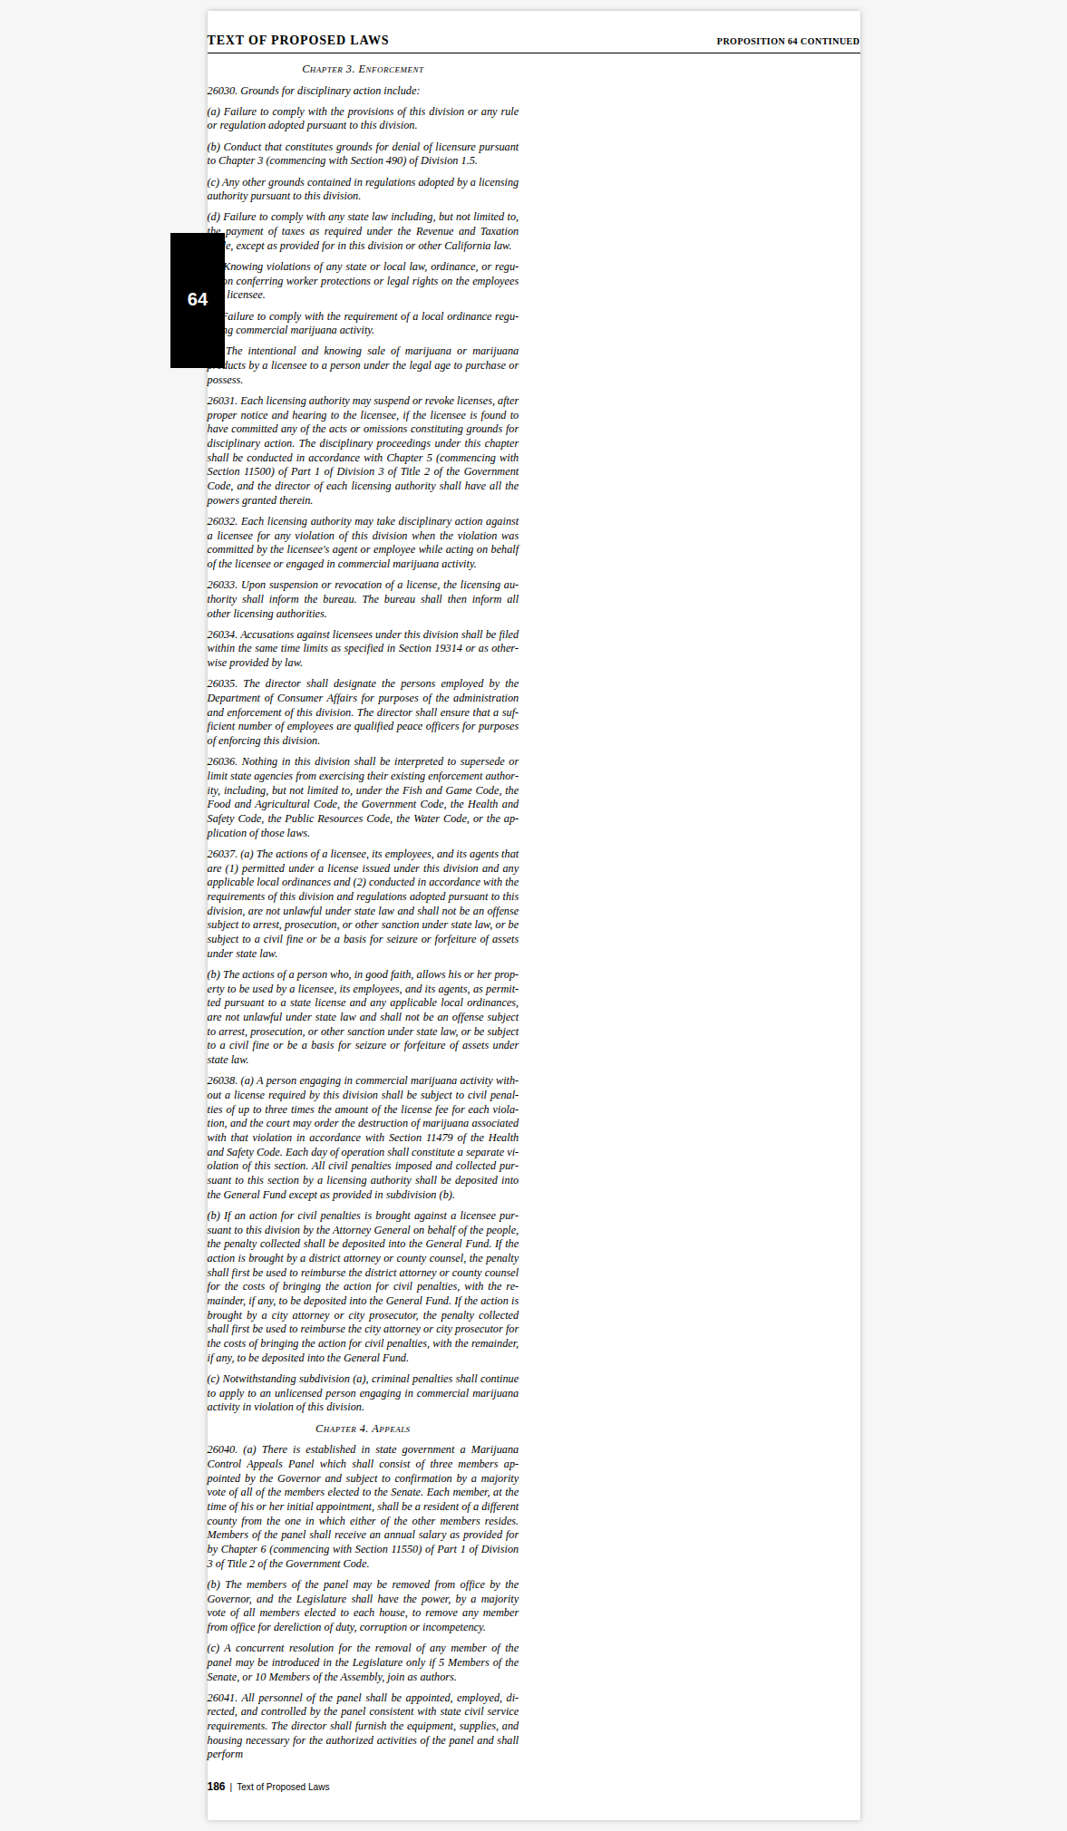64
TEXT OF PROPOSED LAWS
Proposition 64 continued
Chapter 3. Enforcement
26030. Grounds for disciplinary action include:
(a) Failure to comply with the provisions of this division or any rule or regulation adopted pursuant to this division.
(b) Conduct that constitutes grounds for denial of licensure pursuant to Chapter 3 (commencing with Section 490) of Division 1.5.
(c) Any other grounds contained in regulations adopted by a licensing authority pursuant to this division.
(d) Failure to comply with any state law including, but not limited to, the payment of taxes as required under the Revenue and Taxation Code, except as provided for in this division or other California law.
(e) Knowing violations of any state or local law, ordinance, or regulation conferring worker protections or legal rights on the employees of a licensee.
(f) Failure to comply with the requirement of a local ordinance regulating commercial marijuana activity.
(g) The intentional and knowing sale of marijuana or marijuana products by a licensee to a person under the legal age to purchase or possess.
26031. Each licensing authority may suspend or revoke licenses, after proper notice and hearing to the licensee, if the licensee is found to have committed any of the acts or omissions constituting grounds for disciplinary action. The disciplinary proceedings under this chapter shall be conducted in accordance with Chapter 5 (commencing with Section 11500) of Part 1 of Division 3 of Title 2 of the Government Code, and the director of each licensing authority shall have all the powers granted therein.
26032. Each licensing authority may take disciplinary action against a licensee for any violation of this division when the violation was committed by the licensee's agent or employee while acting on behalf of the licensee or engaged in commercial marijuana activity.
26033. Upon suspension or revocation of a license, the licensing authority shall inform the bureau. The bureau shall then inform all other licensing authorities.
26034. Accusations against licensees under this division shall be filed within the same time limits as specified in Section 19314 or as otherwise provided by law.
26035. The director shall designate the persons employed by the Department of Consumer Affairs for purposes of the administration and enforcement of this division. The director shall ensure that a sufficient number of employees are qualified peace officers for purposes of enforcing this division.
26036. Nothing in this division shall be interpreted to supersede or limit state agencies from exercising their existing enforcement authority, including, but not limited to, under the Fish and Game Code, the Food and Agricultural Code, the Government Code, the Health and Safety Code, the Public Resources Code, the Water Code, or the application of those laws.
26037. (a) The actions of a licensee, its employees, and its agents that are (1) permitted under a license issued under this division and any applicable local ordinances and (2) conducted in accordance with the requirements of this division and regulations adopted pursuant to this division, are not unlawful under state law and shall not be an offense subject to arrest, prosecution, or other sanction under state law, or be subject to a civil fine or be a basis for seizure or forfeiture of assets under state law.
(b) The actions of a person who, in good faith, allows his or her property to be used by a licensee, its employees, and its agents, as permitted pursuant to a state license and any applicable local ordinances, are not unlawful under state law and shall not be an offense subject to arrest, prosecution, or other sanction under state law, or be subject to a civil fine or be a basis for seizure or forfeiture of assets under state law.
26038. (a) A person engaging in commercial marijuana activity without a license required by this division shall be subject to civil penalties of up to three times the amount of the license fee for each violation, and the court may order the destruction of marijuana associated with that violation in accordance with Section 11479 of the Health and Safety Code. Each day of operation shall constitute a separate violation of this section. All civil penalties imposed and collected pursuant to this section by a licensing authority shall be deposited into the General Fund except as provided in subdivision (b).
(b) If an action for civil penalties is brought against a licensee pursuant to this division by the Attorney General on behalf of the people, the penalty collected shall be deposited into the General Fund. If the action is brought by a district attorney or county counsel, the penalty shall first be used to reimburse the district attorney or county counsel for the costs of bringing the action for civil penalties, with the remainder, if any, to be deposited into the General Fund. If the action is brought by a city attorney or city prosecutor, the penalty collected shall first be used to reimburse the city attorney or city prosecutor for the costs of bringing the action for civil penalties, with the remainder, if any, to be deposited into the General Fund.
(c) Notwithstanding subdivision (a), criminal penalties shall continue to apply to an unlicensed person engaging in commercial marijuana activity in violation of this division.
Chapter 4. Appeals
26040. (a) There is established in state government a Marijuana Control Appeals Panel which shall consist of three members appointed by the Governor and subject to confirmation by a majority vote of all of the members elected to the Senate. Each member, at the time of his or her initial appointment, shall be a resident of a different county from the one in which either of the other members resides. Members of the panel shall receive an annual salary as provided for by Chapter 6 (commencing with Section 11550) of Part 1 of Division 3 of Title 2 of the Government Code.
(b) The members of the panel may be removed from office by the Governor, and the Legislature shall have the power, by a majority vote of all members elected to each house, to remove any member from office for dereliction of duty, corruption or incompetency.
(c) A concurrent resolution for the removal of any member of the panel may be introduced in the Legislature only if 5 Members of the Senate, or 10 Members of the Assembly, join as authors.
26041. All personnel of the panel shall be appointed, employed, directed, and controlled by the panel consistent with state civil service requirements. The director shall furnish the equipment, supplies, and housing necessary for the authorized activities of the panel and shall perform
186|Text of Proposed Laws